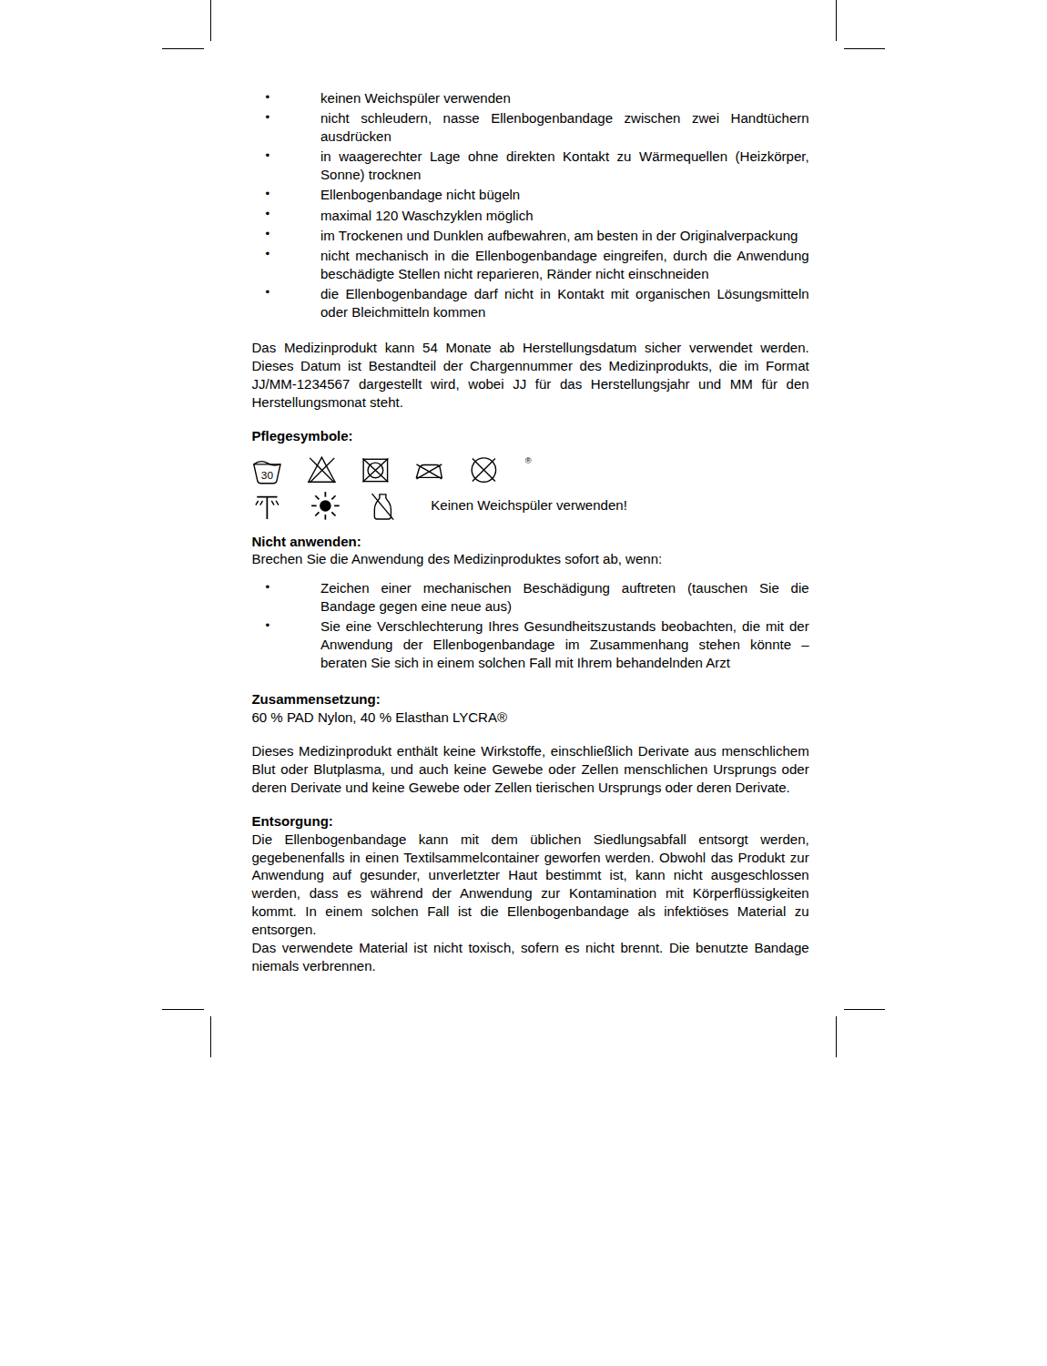keinen Weichspüler verwenden
nicht schleudern, nasse Ellenbogenbandage zwischen zwei Handtüchern ausdrücken
in waagerechter Lage ohne direkten Kontakt zu Wärmequellen (Heizkörper, Sonne) trocknen
Ellenbogenbandage nicht bügeln
maximal 120 Waschzyklen möglich
im Trockenen und Dunklen aufbewahren, am besten in der Originalverpackung
nicht mechanisch in die Ellenbogenbandage eingreifen, durch die Anwendung beschädigte Stellen nicht reparieren, Ränder nicht einschneiden
die Ellenbogenbandage darf nicht in Kontakt mit organischen Lösungsmitteln oder Bleichmitteln kommen
Das Medizinprodukt kann 54 Monate ab Herstellungsdatum sicher verwendet werden. Dieses Datum ist Bestandteil der Chargennummer des Medizinprodukts, die im Format JJ/MM-1234567 dargestellt wird, wobei JJ für das Herstellungsjahr und MM für den Herstellungsmonat steht.
Pflegesymbole:
30
®
Keinen Weichspüler verwenden!
Nicht anwenden:
Brechen Sie die Anwendung des Medizinproduktes sofort ab, wenn:
Zeichen einer mechanischen Beschädigung auftreten (tauschen Sie die Bandage gegen eine neue aus)
Sie eine Verschlechterung Ihres Gesundheitszustands beobachten, die mit der Anwendung der Ellenbogenbandage im Zusammenhang stehen könnte – beraten Sie sich in einem solchen Fall mit Ihrem behandelnden Arzt
Zusammensetzung:
60 % PAD Nylon, 40 % Elasthan LYCRA®
Dieses Medizinprodukt enthält keine Wirkstoffe, einschließlich Derivate aus menschlichem Blut oder Blutplasma, und auch keine Gewebe oder Zellen menschlichen Ursprungs oder deren Derivate und keine Gewebe oder Zellen tierischen Ursprungs oder deren Derivate.
Entsorgung:
Die Ellenbogenbandage kann mit dem üblichen Siedlungsabfall entsorgt werden, gegebenenfalls in einen Textilsammelcontainer geworfen werden. Obwohl das Produkt zur Anwendung auf gesunder, unverletzter Haut bestimmt ist, kann nicht ausgeschlossen werden, dass es während der Anwendung zur Kontamination mit Körperflüssigkeiten kommt. In einem solchen Fall ist die Ellenbogenbandage als infektiöses Material zu entsorgen.
Das verwendete Material ist nicht toxisch, sofern es nicht brennt. Die benutzte Bandage niemals verbrennen.